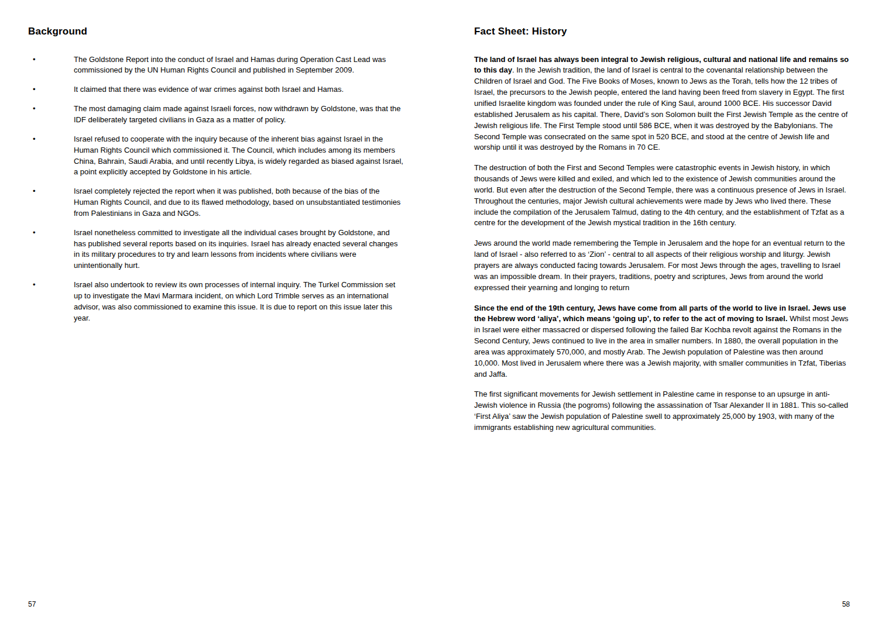Background
The Goldstone Report into the conduct of Israel and Hamas during Operation Cast Lead was commissioned by the UN Human Rights Council and published in September 2009.
It claimed that there was evidence of war crimes against both Israel and Hamas.
The most damaging claim made against Israeli forces, now withdrawn by Goldstone, was that the IDF deliberately targeted civilians in Gaza as a matter of policy.
Israel refused to cooperate with the inquiry because of the inherent bias against Israel in the Human Rights Council which commissioned it. The Council, which includes among its members China, Bahrain, Saudi Arabia, and until recently Libya, is widely regarded as biased against Israel, a point explicitly accepted by Goldstone in his article.
Israel completely rejected the report when it was published, both because of the bias of the Human Rights Council, and due to its flawed methodology, based on unsubstantiated testimonies from Palestinians in Gaza and NGOs.
Israel nonetheless committed to investigate all the individual cases brought by Goldstone, and has published several reports based on its inquiries. Israel has already enacted several changes in its military procedures to try and learn lessons from incidents where civilians were unintentionally hurt.
Israel also undertook to review its own processes of internal inquiry. The Turkel Commission set up to investigate the Mavi Marmara incident, on which Lord Trimble serves as an international advisor, was also commissioned to examine this issue. It is due to report on this issue later this year.
57
Fact Sheet: History
The land of Israel has always been integral to Jewish religious, cultural and national life and remains so to this day. In the Jewish tradition, the land of Israel is central to the covenantal relationship between the Children of Israel and God. The Five Books of Moses, known to Jews as the Torah, tells how the 12 tribes of Israel, the precursors to the Jewish people, entered the land having been freed from slavery in Egypt. The first unified Israelite kingdom was founded under the rule of King Saul, around 1000 BCE. His successor David established Jerusalem as his capital. There, David’s son Solomon built the First Jewish Temple as the centre of Jewish religious life. The First Temple stood until 586 BCE, when it was destroyed by the Babylonians. The Second Temple was consecrated on the same spot in 520 BCE, and stood at the centre of Jewish life and worship until it was destroyed by the Romans in 70 CE.
The destruction of both the First and Second Temples were catastrophic events in Jewish history, in which thousands of Jews were killed and exiled, and which led to the existence of Jewish communities around the world. But even after the destruction of the Second Temple, there was a continuous presence of Jews in Israel. Throughout the centuries, major Jewish cultural achievements were made by Jews who lived there. These include the compilation of the Jerusalem Talmud, dating to the 4th century, and the establishment of Tzfat as a centre for the development of the Jewish mystical tradition in the 16th century.
Jews around the world made remembering the Temple in Jerusalem and the hope for an eventual return to the land of Israel - also referred to as ‘Zion’ - central to all aspects of their religious worship and liturgy. Jewish prayers are always conducted facing towards Jerusalem. For most Jews through the ages, travelling to Israel was an impossible dream. In their prayers, traditions, poetry and scriptures, Jews from around the world expressed their yearning and longing to return
Since the end of the 19th century, Jews have come from all parts of the world to live in Israel. Jews use the Hebrew word ‘aliya’, which means ‘going up’, to refer to the act of moving to Israel. Whilst most Jews in Israel were either massacred or dispersed following the failed Bar Kochba revolt against the Romans in the Second Century, Jews continued to live in the area in smaller numbers. In 1880, the overall population in the area was approximately 570,000, and mostly Arab. The Jewish population of Palestine was then around 10,000. Most lived in Jerusalem where there was a Jewish majority, with smaller communities in Tzfat, Tiberias and Jaffa.
The first significant movements for Jewish settlement in Palestine came in response to an upsurge in anti-Jewish violence in Russia (the pogroms) following the assassination of Tsar Alexander II in 1881. This so-called ‘First Aliya’ saw the Jewish population of Palestine swell to approximately 25,000 by 1903, with many of the immigrants establishing new agricultural communities.
58